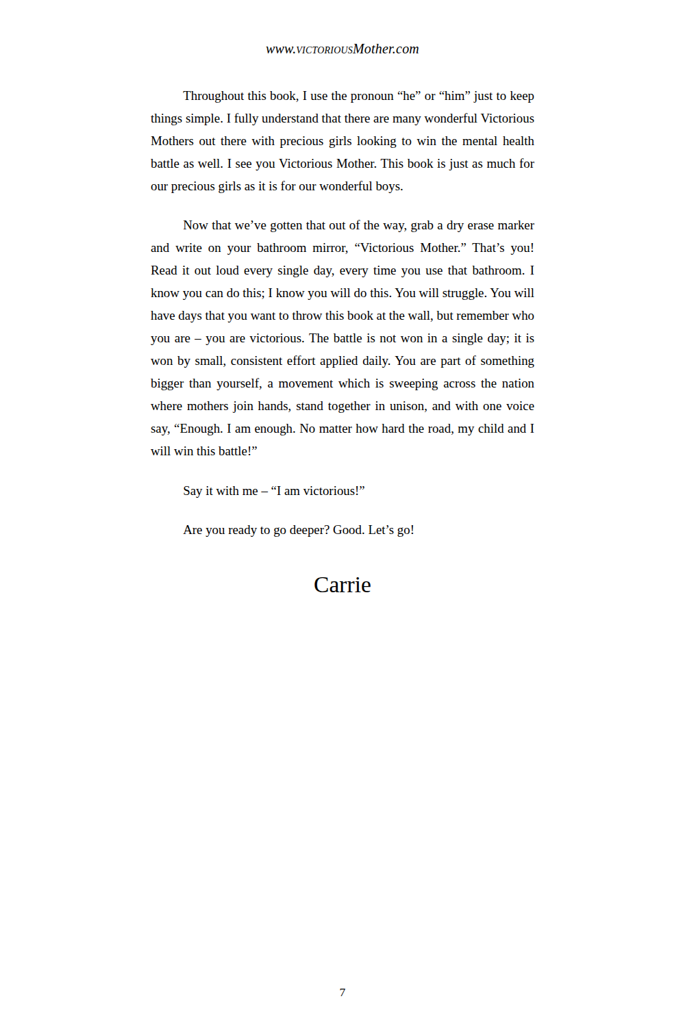www.Victorious Mother.com
Throughout this book, I use the pronoun “he” or “him” just to keep things simple. I fully understand that there are many wonderful Victorious Mothers out there with precious girls looking to win the mental health battle as well. I see you Victorious Mother. This book is just as much for our precious girls as it is for our wonderful boys.
Now that we’ve gotten that out of the way, grab a dry erase marker and write on your bathroom mirror, “Victorious Mother.” That’s you! Read it out loud every single day, every time you use that bathroom. I know you can do this; I know you will do this. You will struggle. You will have days that you want to throw this book at the wall, but remember who you are – you are victorious. The battle is not won in a single day; it is won by small, consistent effort applied daily. You are part of something bigger than yourself, a movement which is sweeping across the nation where mothers join hands, stand together in unison, and with one voice say, “Enough. I am enough. No matter how hard the road, my child and I will win this battle!”
Say it with me – “I am victorious!”
Are you ready to go deeper? Good. Let’s go!
Carrie
7